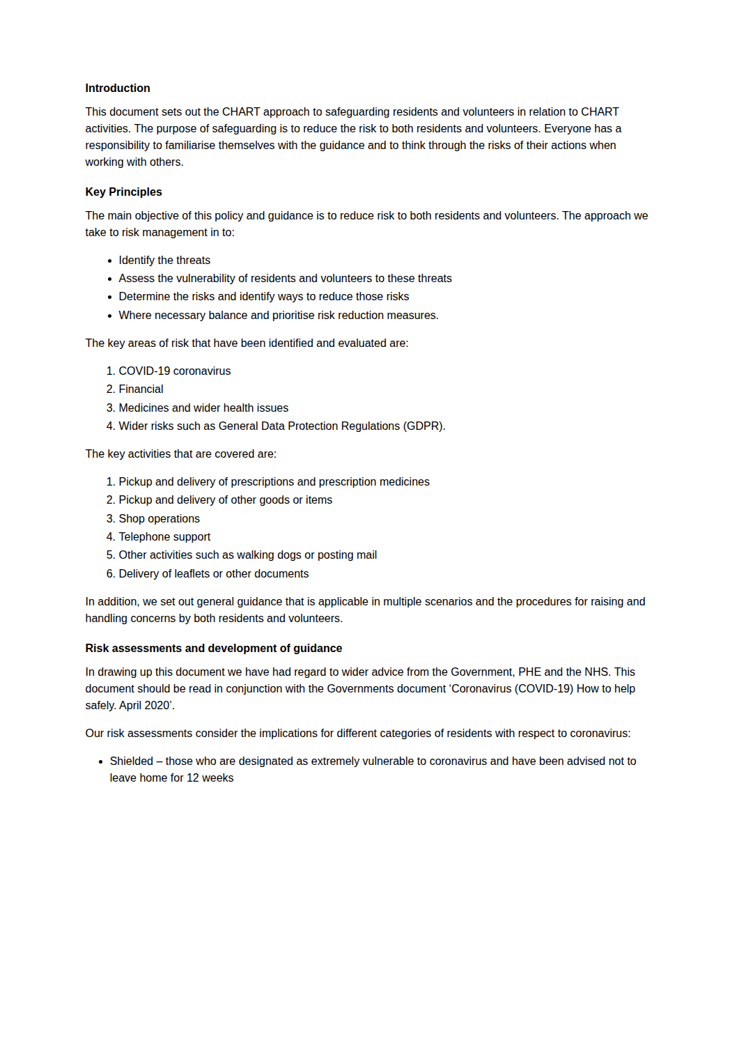Introduction
This document sets out the CHART approach to safeguarding residents and volunteers in relation to CHART activities. The purpose of safeguarding is to reduce the risk to both residents and volunteers. Everyone has a responsibility to familiarise themselves with the guidance and to think through the risks of their actions when working with others.
Key Principles
The main objective of this policy and guidance is to reduce risk to both residents and volunteers. The approach we take to risk management in to:
Identify the threats
Assess the vulnerability of residents and volunteers to these threats
Determine the risks and identify ways to reduce those risks
Where necessary balance and prioritise risk reduction measures.
The key areas of risk that have been identified and evaluated are:
COVID-19 coronavirus
Financial
Medicines and wider health issues
Wider risks such as General Data Protection Regulations (GDPR).
The key activities that are covered are:
Pickup and delivery of prescriptions and prescription medicines
Pickup and delivery of other goods or items
Shop operations
Telephone support
Other activities such as walking dogs or posting mail
Delivery of leaflets or other documents
In addition, we set out general guidance that is applicable in multiple scenarios and the procedures for raising and handling concerns by both residents and volunteers.
Risk assessments and development of guidance
In drawing up this document we have had regard to wider advice from the Government, PHE and the NHS. This document should be read in conjunction with the Governments document ‘Coronavirus (COVID-19) How to help safely. April 2020’.
Our risk assessments consider the implications for different categories of residents with respect to coronavirus:
Shielded – those who are designated as extremely vulnerable to coronavirus and have been advised not to leave home for 12 weeks